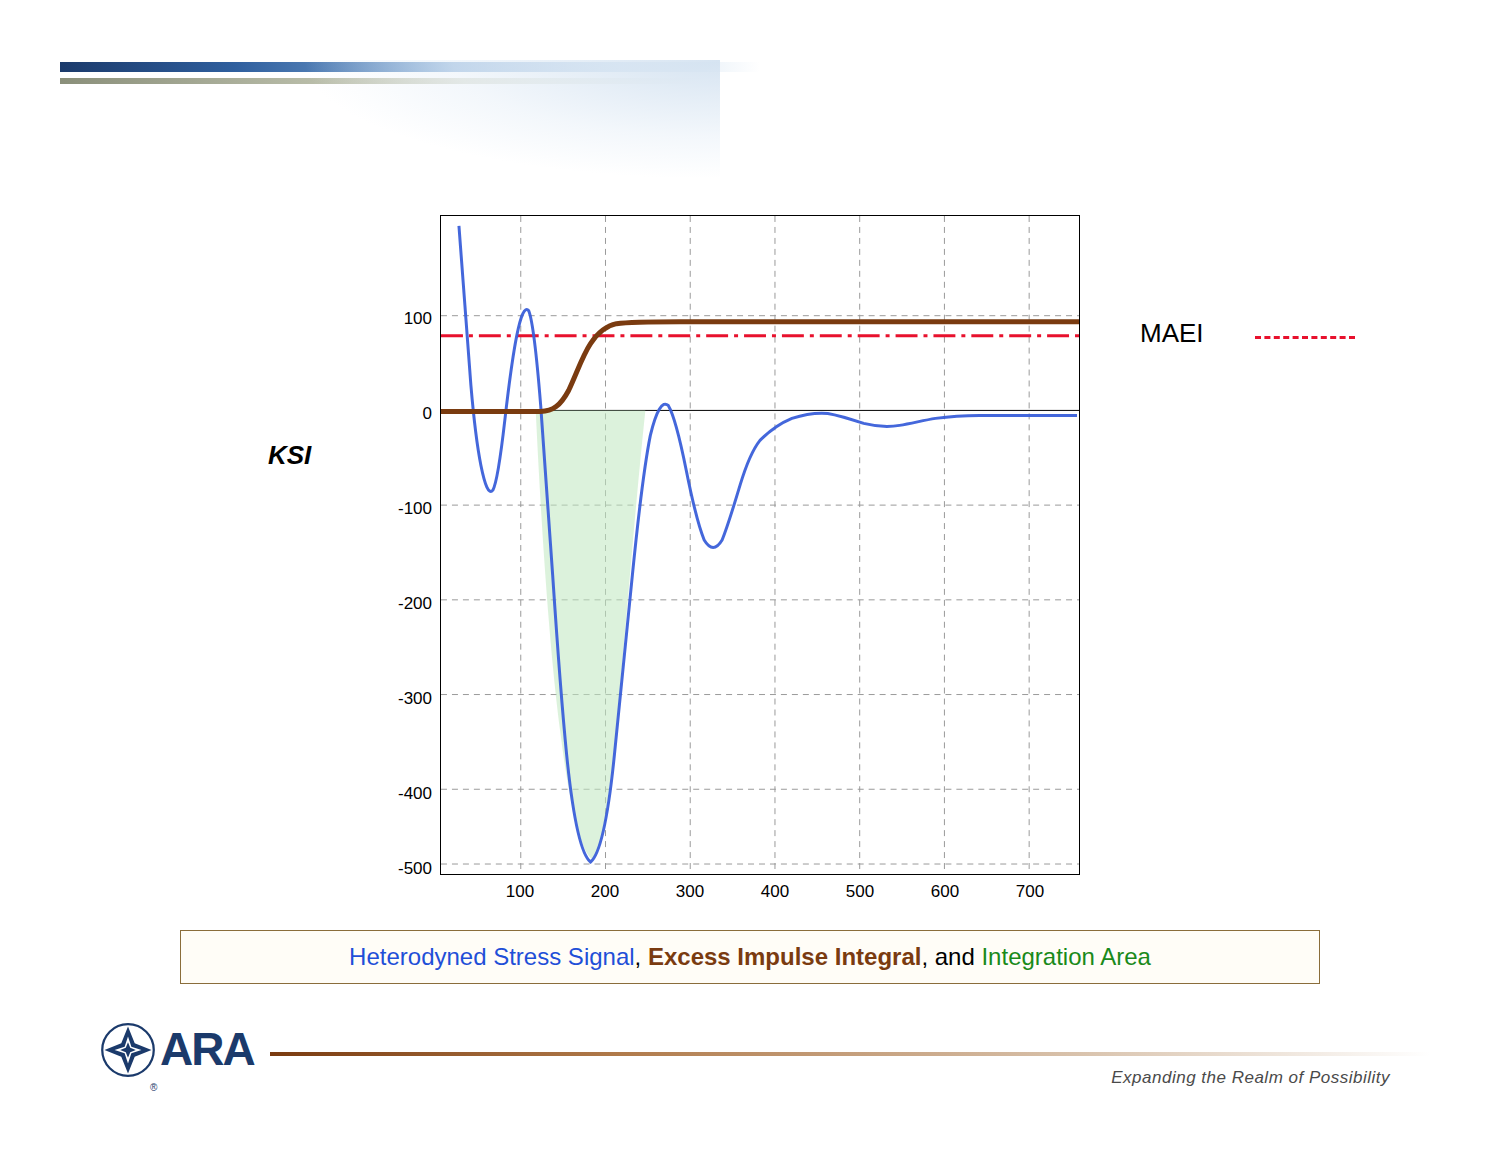KSI
MAEI
100
0
-100
-200
-300
-400
-500
100
200
300
400
500
600
700
Heterodyned Stress Signal, Excess Impulse Integral, and Integration Area
ARA
®
Expanding the Realm of Possibility